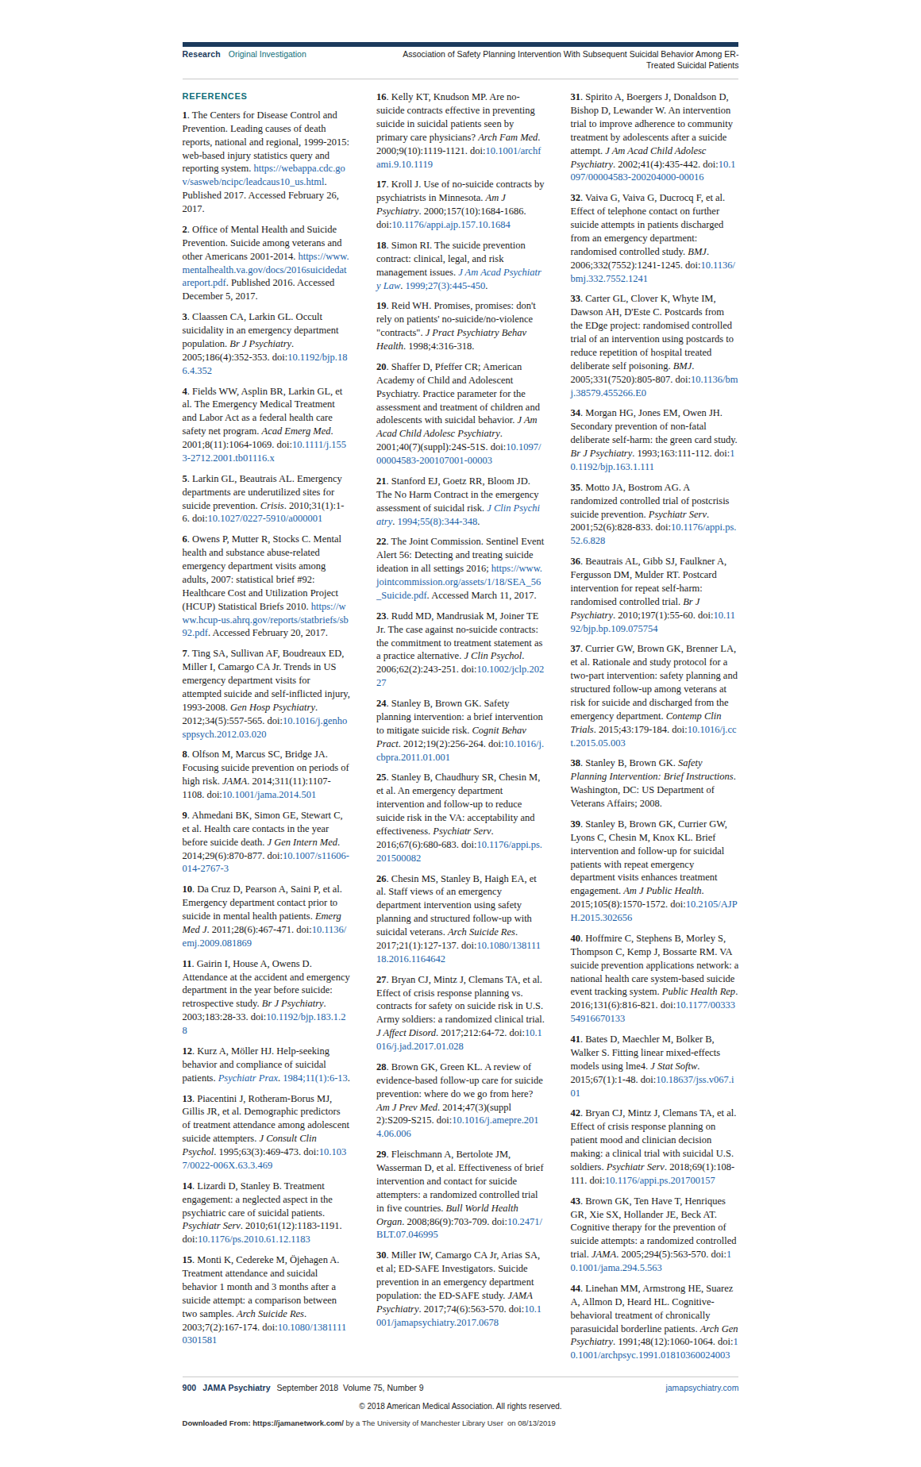Research Original Investigation Association of Safety Planning Intervention With Subsequent Suicidal Behavior Among ER-Treated Suicidal Patients
REFERENCES
1. The Centers for Disease Control and Prevention. Leading causes of death reports, national and regional, 1999-2015: web-based injury statistics query and reporting system. https://webappa.cdc.gov/sasweb/ncipc/leadcaus10_us.html. Published 2017. Accessed February 26, 2017.
2. Office of Mental Health and Suicide Prevention. Suicide among veterans and other Americans 2001-2014. https://www.mentalhealth.va.gov/docs/2016suicidedatareport.pdf. Published 2016. Accessed December 5, 2017.
3. Claassen CA, Larkin GL. Occult suicidality in an emergency department population. Br J Psychiatry. 2005;186(4):352-353. doi:10.1192/bjp.186.4.352
4. Fields WW, Asplin BR, Larkin GL, et al. The Emergency Medical Treatment and Labor Act as a federal health care safety net program. Acad Emerg Med. 2001;8(11):1064-1069. doi:10.1111/j.1553-2712.2001.tb01116.x
5. Larkin GL, Beautrais AL. Emergency departments are underutilized sites for suicide prevention. Crisis. 2010;31(1):1-6. doi:10.1027/0227-5910/a000001
6. Owens P, Mutter R, Stocks C. Mental health and substance abuse-related emergency department visits among adults, 2007: statistical brief #92: Healthcare Cost and Utilization Project (HCUP) Statistical Briefs 2010. https://www.hcup-us.ahrq.gov/reports/statbriefs/sb92.pdf. Accessed February 20, 2017.
7. Ting SA, Sullivan AF, Boudreaux ED, Miller I, Camargo CA Jr. Trends in US emergency department visits for attempted suicide and self-inflicted injury, 1993-2008. Gen Hosp Psychiatry. 2012;34(5):557-565. doi:10.1016/j.genhosppsych.2012.03.020
8. Olfson M, Marcus SC, Bridge JA. Focusing suicide prevention on periods of high risk. JAMA. 2014;311(11):1107-1108. doi:10.1001/jama.2014.501
9. Ahmedani BK, Simon GE, Stewart C, et al. Health care contacts in the year before suicide death. J Gen Intern Med. 2014;29(6):870-877. doi:10.1007/s11606-014-2767-3
10. Da Cruz D, Pearson A, Saini P, et al. Emergency department contact prior to suicide in mental health patients. Emerg Med J. 2011;28(6):467-471. doi:10.1136/emj.2009.081869
11. Gairin I, House A, Owens D. Attendance at the accident and emergency department in the year before suicide: retrospective study. Br J Psychiatry. 2003;183:28-33. doi:10.1192/bjp.183.1.28
12. Kurz A, Möller HJ. Help-seeking behavior and compliance of suicidal patients. Psychiatr Prax. 1984;11(1):6-13.
13. Piacentini J, Rotheram-Borus MJ, Gillis JR, et al. Demographic predictors of treatment attendance among adolescent suicide attempters. J Consult Clin Psychol. 1995;63(3):469-473. doi:10.1037/0022-006X.63.3.469
14. Lizardi D, Stanley B. Treatment engagement: a neglected aspect in the psychiatric care of suicidal patients. Psychiatr Serv. 2010;61(12):1183-1191. doi:10.1176/ps.2010.61.12.1183
15. Monti K, Cedereke M, Öjehagen A. Treatment attendance and suicidal behavior 1 month and 3 months after a suicide attempt: a comparison between two samples. Arch Suicide Res. 2003;7(2):167-174. doi:10.1080/13811110301581
16. Kelly KT, Knudson MP. Are no-suicide contracts effective in preventing suicide in suicidal patients seen by primary care physicians? Arch Fam Med. 2000;9(10):1119-1121. doi:10.1001/archfami.9.10.1119
17. Kroll J. Use of no-suicide contracts by psychiatrists in Minnesota. Am J Psychiatry. 2000;157(10):1684-1686. doi:10.1176/appi.ajp.157.10.1684
18. Simon RI. The suicide prevention contract: clinical, legal, and risk management issues. J Am Acad Psychiatry Law. 1999;27(3):445-450.
19. Reid WH. Promises, promises: don't rely on patients' no-suicide/no-violence "contracts". J Pract Psychiatry Behav Health. 1998;4:316-318.
20. Shaffer D, Pfeffer CR; American Academy of Child and Adolescent Psychiatry. Practice parameter for the assessment and treatment of children and adolescents with suicidal behavior. J Am Acad Child Adolesc Psychiatry. 2001;40(7)(suppl):24S-51S. doi:10.1097/00004583-200107001-00003
21. Stanford EJ, Goetz RR, Bloom JD. The No Harm Contract in the emergency assessment of suicidal risk. J Clin Psychiatry. 1994;55(8):344-348.
22. The Joint Commission. Sentinel Event Alert 56: Detecting and treating suicide ideation in all settings 2016; https://www.jointcommission.org/assets/1/18/SEA_56_Suicide.pdf. Accessed March 11, 2017.
23. Rudd MD, Mandrusiak M, Joiner TE Jr. The case against no-suicide contracts: the commitment to treatment statement as a practice alternative. J Clin Psychol. 2006;62(2):243-251. doi:10.1002/jclp.20227
24. Stanley B, Brown GK. Safety planning intervention: a brief intervention to mitigate suicide risk. Cognit Behav Pract. 2012;19(2):256-264. doi:10.1016/j.cbpra.2011.01.001
25. Stanley B, Chaudhury SR, Chesin M, et al. An emergency department intervention and follow-up to reduce suicide risk in the VA: acceptability and effectiveness. Psychiatr Serv. 2016;67(6):680-683. doi:10.1176/appi.ps.201500082
26. Chesin MS, Stanley B, Haigh EA, et al. Staff views of an emergency department intervention using safety planning and structured follow-up with suicidal veterans. Arch Suicide Res. 2017;21(1):127-137. doi:10.1080/13811118.2016.1164642
27. Bryan CJ, Mintz J, Clemans TA, et al. Effect of crisis response planning vs. contracts for safety on suicide risk in U.S. Army soldiers: a randomized clinical trial. J Affect Disord. 2017;212:64-72. doi:10.1016/j.jad.2017.01.028
28. Brown GK, Green KL. A review of evidence-based follow-up care for suicide prevention: where do we go from here? Am J Prev Med. 2014;47(3)(suppl 2):S209-S215. doi:10.1016/j.amepre.2014.06.006
29. Fleischmann A, Bertolote JM, Wasserman D, et al. Effectiveness of brief intervention and contact for suicide attempters: a randomized controlled trial in five countries. Bull World Health Organ. 2008;86(9):703-709. doi:10.2471/BLT.07.046995
30. Miller IW, Camargo CA Jr, Arias SA, et al; ED-SAFE Investigators. Suicide prevention in an emergency department population: the ED-SAFE study. JAMA Psychiatry. 2017;74(6):563-570. doi:10.1001/jamapsychiatry.2017.0678
31. Spirito A, Boergers J, Donaldson D, Bishop D, Lewander W. An intervention trial to improve adherence to community treatment by adolescents after a suicide attempt. J Am Acad Child Adolesc Psychiatry. 2002;41(4):435-442. doi:10.1097/00004583-200204000-00016
32. Vaiva G, Vaiva G, Ducrocq F, et al. Effect of telephone contact on further suicide attempts in patients discharged from an emergency department: randomised controlled study. BMJ. 2006;332(7552):1241-1245. doi:10.1136/bmj.332.7552.1241
33. Carter GL, Clover K, Whyte IM, Dawson AH, D'Este C. Postcards from the EDge project: randomised controlled trial of an intervention using postcards to reduce repetition of hospital treated deliberate self poisoning. BMJ. 2005;331(7520):805-807. doi:10.1136/bmj.38579.455266.E0
34. Morgan HG, Jones EM, Owen JH. Secondary prevention of non-fatal deliberate self-harm: the green card study. Br J Psychiatry. 1993;163:111-112. doi:10.1192/bjp.163.1.111
35. Motto JA, Bostrom AG. A randomized controlled trial of postcrisis suicide prevention. Psychiatr Serv. 2001;52(6):828-833. doi:10.1176/appi.ps.52.6.828
36. Beautrais AL, Gibb SJ, Faulkner A, Fergusson DM, Mulder RT. Postcard intervention for repeat self-harm: randomised controlled trial. Br J Psychiatry. 2010;197(1):55-60. doi:10.1192/bjp.bp.109.075754
37. Currier GW, Brown GK, Brenner LA, et al. Rationale and study protocol for a two-part intervention: safety planning and structured follow-up among veterans at risk for suicide and discharged from the emergency department. Contemp Clin Trials. 2015;43:179-184. doi:10.1016/j.cct.2015.05.003
38. Stanley B, Brown GK. Safety Planning Intervention: Brief Instructions. Washington, DC: US Department of Veterans Affairs; 2008.
39. Stanley B, Brown GK, Currier GW, Lyons C, Chesin M, Knox KL. Brief intervention and follow-up for suicidal patients with repeat emergency department visits enhances treatment engagement. Am J Public Health. 2015;105(8):1570-1572. doi:10.2105/AJPH.2015.302656
40. Hoffmire C, Stephens B, Morley S, Thompson C, Kemp J, Bossarte RM. VA suicide prevention applications network: a national health care system-based suicide event tracking system. Public Health Rep. 2016;131(6):816-821. doi:10.1177/0033354916670133
41. Bates D, Maechler M, Bolker B, Walker S. Fitting linear mixed-effects models using lme4. J Stat Softw. 2015;67(1):1-48. doi:10.18637/jss.v067.i01
42. Bryan CJ, Mintz J, Clemans TA, et al. Effect of crisis response planning on patient mood and clinician decision making: a clinical trial with suicidal U.S. soldiers. Psychiatr Serv. 2018;69(1):108-111. doi:10.1176/appi.ps.201700157
43. Brown GK, Ten Have T, Henriques GR, Xie SX, Hollander JE, Beck AT. Cognitive therapy for the prevention of suicide attempts: a randomized controlled trial. JAMA. 2005;294(5):563-570. doi:10.1001/jama.294.5.563
44. Linehan MM, Armstrong HE, Suarez A, Allmon D, Heard HL. Cognitive-behavioral treatment of chronically parasuicidal borderline patients. Arch Gen Psychiatry. 1991;48(12):1060-1064. doi:10.1001/archpsyc.1991.01810360024003
900 JAMA Psychiatry September 2018 Volume 75, Number 9 jamapsychiatry.com
© 2018 American Medical Association. All rights reserved.
Downloaded From: https://jamanetwork.com/ by a The University of Manchester Library User on 08/13/2019